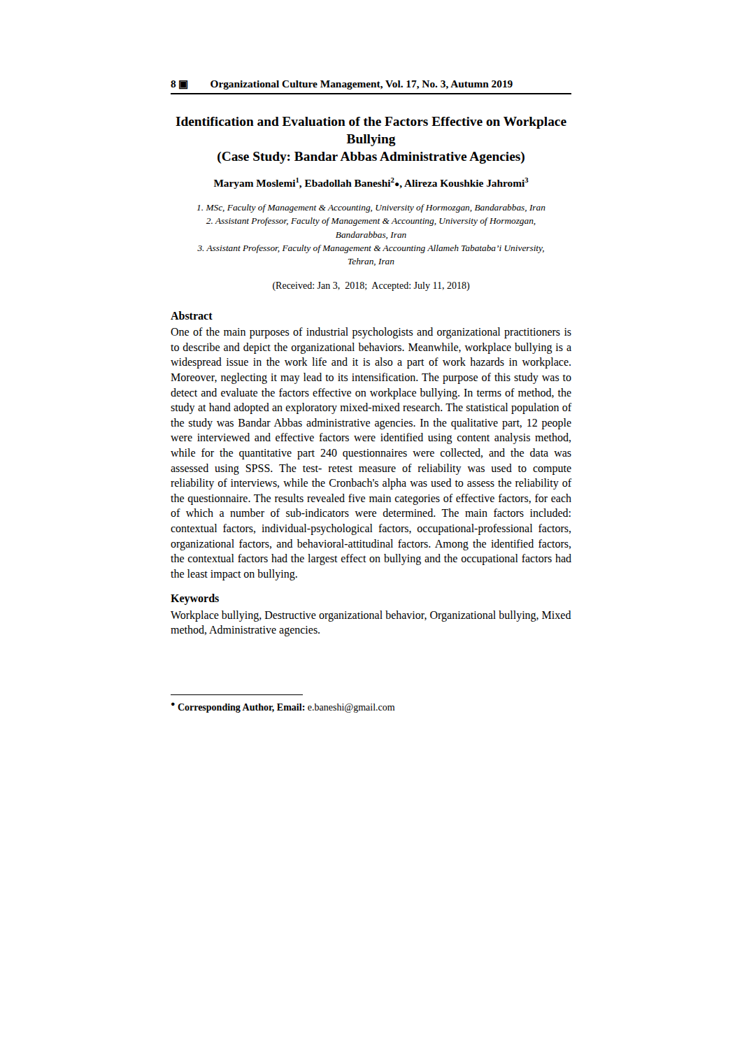8 ▣ Organizational Culture Management, Vol. 17, No. 3, Autumn 2019
Identification and Evaluation of the Factors Effective on Workplace Bullying (Case Study: Bandar Abbas Administrative Agencies)
Maryam Moslemi1, Ebadollah Baneshi2●, Alireza Koushkie Jahromi3
1. MSc, Faculty of Management & Accounting, University of Hormozgan, Bandarabbas, Iran
2. Assistant Professor, Faculty of Management & Accounting, University of Hormozgan,
Bandarabbas, Iran
3. Assistant Professor, Faculty of Management & Accounting Allameh Tabataba’i University,
Tehran, Iran
(Received: Jan 3, 2018; Accepted: July 11, 2018)
Abstract
One of the main purposes of industrial psychologists and organizational practitioners is to describe and depict the organizational behaviors. Meanwhile, workplace bullying is a widespread issue in the work life and it is also a part of work hazards in workplace. Moreover, neglecting it may lead to its intensification. The purpose of this study was to detect and evaluate the factors effective on workplace bullying. In terms of method, the study at hand adopted an exploratory mixed-mixed research. The statistical population of the study was Bandar Abbas administrative agencies. In the qualitative part, 12 people were interviewed and effective factors were identified using content analysis method, while for the quantitative part 240 questionnaires were collected, and the data was assessed using SPSS. The test- retest measure of reliability was used to compute reliability of interviews, while the Cronbach's alpha was used to assess the reliability of the questionnaire. The results revealed five main categories of effective factors, for each of which a number of sub-indicators were determined. The main factors included: contextual factors, individual-psychological factors, occupational-professional factors, organizational factors, and behavioral-attitudinal factors. Among the identified factors, the contextual factors had the largest effect on bullying and the occupational factors had the least impact on bullying.
Keywords
Workplace bullying, Destructive organizational behavior, Organizational bullying, Mixed method, Administrative agencies.
● Corresponding Author, Email: e.baneshi@gmail.com